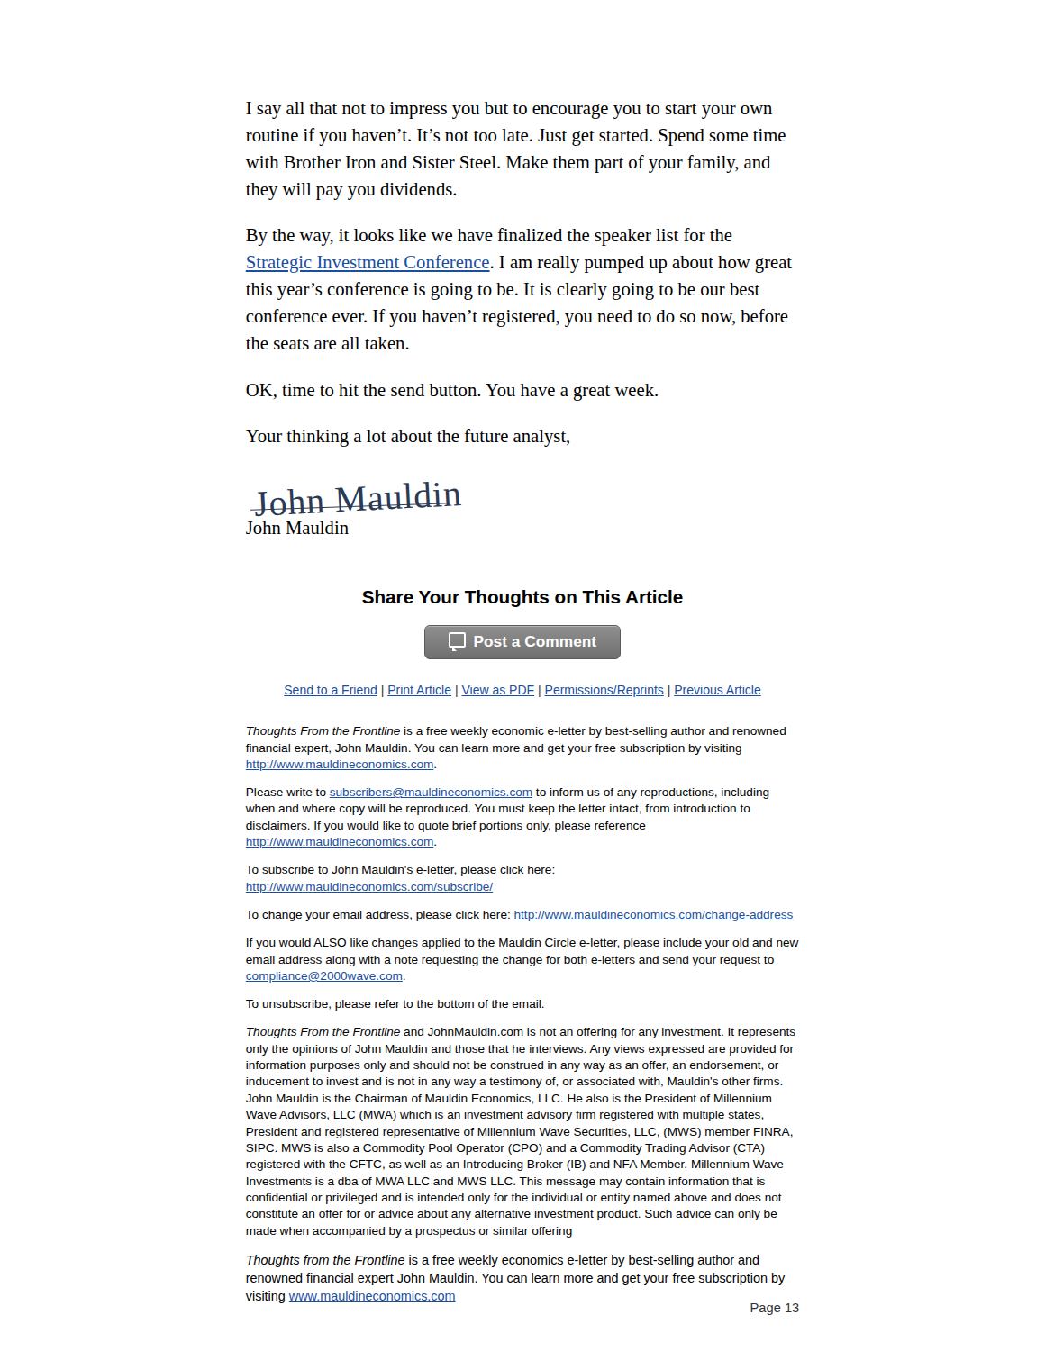I say all that not to impress you but to encourage you to start your own routine if you haven’t. It’s not too late. Just get started. Spend some time with Brother Iron and Sister Steel. Make them part of your family, and they will pay you dividends.
By the way, it looks like we have finalized the speaker list for the Strategic Investment Conference. I am really pumped up about how great this year’s conference is going to be. It is clearly going to be our best conference ever. If you haven’t registered, you need to do so now, before the seats are all taken.
OK, time to hit the send button. You have a great week.
Your thinking a lot about the future analyst,
John Mauldin
John Mauldin
Share Your Thoughts on This Article
Post a Comment
Send to a Friend | Print Article | View as PDF | Permissions/Reprints | Previous Article
Thoughts From the Frontline is a free weekly economic e-letter by best-selling author and renowned financial expert, John Mauldin. You can learn more and get your free subscription by visiting http://www.mauldineconomics.com.
Please write to subscribers@mauldineconomics.com to inform us of any reproductions, including when and where copy will be reproduced. You must keep the letter intact, from introduction to disclaimers. If you would like to quote brief portions only, please reference http://www.mauldineconomics.com.
To subscribe to John Mauldin's e-letter, please click here: http://www.mauldineconomics.com/subscribe/
To change your email address, please click here: http://www.mauldineconomics.com/change-address
If you would ALSO like changes applied to the Mauldin Circle e-letter, please include your old and new email address along with a note requesting the change for both e-letters and send your request to compliance@2000wave.com.
To unsubscribe, please refer to the bottom of the email.
Thoughts From the Frontline and JohnMauldin.com is not an offering for any investment. It represents only the opinions of John Mauldin and those that he interviews. Any views expressed are provided for information purposes only and should not be construed in any way as an offer, an endorsement, or inducement to invest and is not in any way a testimony of, or associated with, Mauldin's other firms. John Mauldin is the Chairman of Mauldin Economics, LLC. He also is the President of Millennium Wave Advisors, LLC (MWA) which is an investment advisory firm registered with multiple states, President and registered representative of Millennium Wave Securities, LLC, (MWS) member FINRA, SIPC. MWS is also a Commodity Pool Operator (CPO) and a Commodity Trading Advisor (CTA) registered with the CFTC, as well as an Introducing Broker (IB) and NFA Member. Millennium Wave Investments is a dba of MWA LLC and MWS LLC. This message may contain information that is confidential or privileged and is intended only for the individual or entity named above and does not constitute an offer for or advice about any alternative investment product. Such advice can only be made when accompanied by a prospectus or similar offering
Thoughts from the Frontline is a free weekly economics e-letter by best-selling author and renowned financial expert John Mauldin. You can learn more and get your free subscription by visiting www.mauldineconomics.com
Page 13